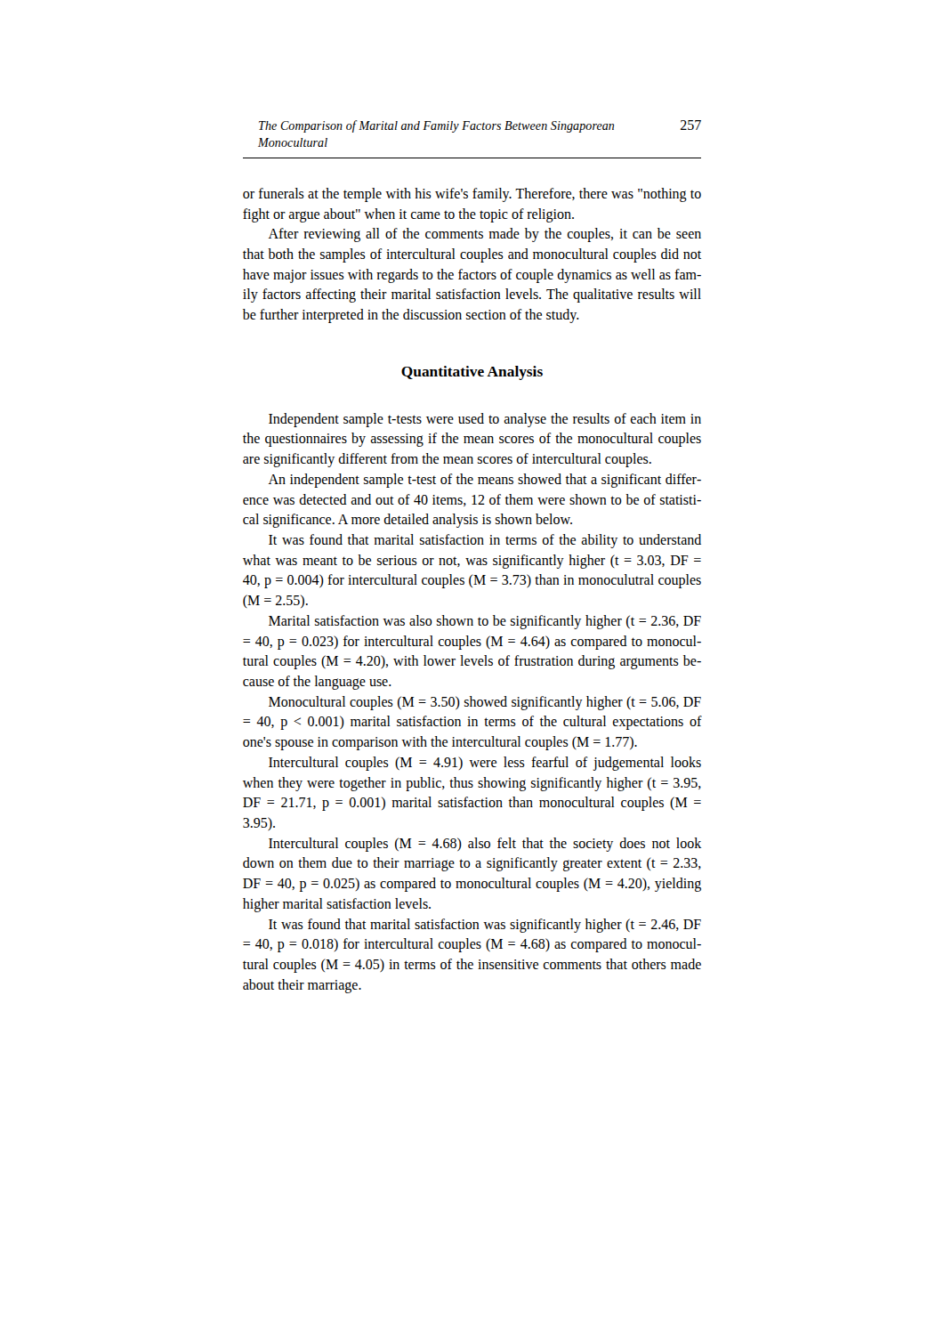The Comparison of Marital and Family Factors Between Singaporean Monocultural 257
or funerals at the temple with his wife's family. Therefore, there was "nothing to fight or argue about" when it came to the topic of religion.
After reviewing all of the comments made by the couples, it can be seen that both the samples of intercultural couples and monocultural couples did not have major issues with regards to the factors of couple dynamics as well as family factors affecting their marital satisfaction levels. The qualitative results will be further interpreted in the discussion section of the study.
Quantitative Analysis
Independent sample t-tests were used to analyse the results of each item in the questionnaires by assessing if the mean scores of the monocultural couples are significantly different from the mean scores of intercultural couples.
An independent sample t-test of the means showed that a significant difference was detected and out of 40 items, 12 of them were shown to be of statistical significance. A more detailed analysis is shown below.
It was found that marital satisfaction in terms of the ability to understand what was meant to be serious or not, was significantly higher (t = 3.03, DF = 40, p = 0.004) for intercultural couples (M = 3.73) than in monoculutral couples (M = 2.55).
Marital satisfaction was also shown to be significantly higher (t = 2.36, DF = 40, p = 0.023) for intercultural couples (M = 4.64) as compared to monocultural couples (M = 4.20), with lower levels of frustration during arguments because of the language use.
Monocultural couples (M = 3.50) showed significantly higher (t = 5.06, DF = 40, p < 0.001) marital satisfaction in terms of the cultural expectations of one's spouse in comparison with the intercultural couples (M = 1.77).
Intercultural couples (M = 4.91) were less fearful of judgemental looks when they were together in public, thus showing significantly higher (t = 3.95, DF = 21.71, p = 0.001) marital satisfaction than monocultural couples (M = 3.95).
Intercultural couples (M = 4.68) also felt that the society does not look down on them due to their marriage to a significantly greater extent (t = 2.33, DF = 40, p = 0.025) as compared to monocultural couples (M = 4.20), yielding higher marital satisfaction levels.
It was found that marital satisfaction was significantly higher (t = 2.46, DF = 40, p = 0.018) for intercultural couples (M = 4.68) as compared to monocultural couples (M = 4.05) in terms of the insensitive comments that others made about their marriage.